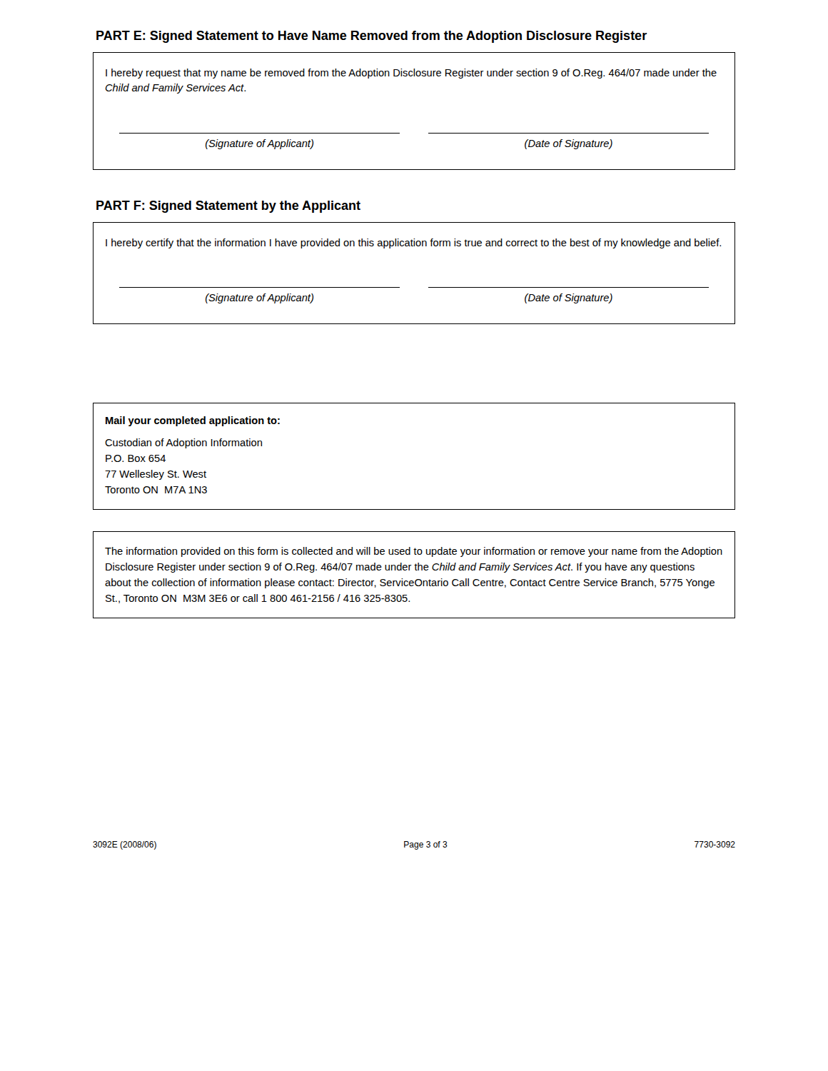PART E: Signed Statement to Have Name Removed from the Adoption Disclosure Register
I hereby request that my name be removed from the Adoption Disclosure Register under section 9 of O.Reg. 464/07 made under the Child and Family Services Act.
(Signature of Applicant)
(Date of Signature)
PART F: Signed Statement by the Applicant
I hereby certify that the information I have provided on this application form is true and correct to the best of my knowledge and belief.
(Signature of Applicant)
(Date of Signature)
Mail your completed application to:
Custodian of Adoption Information
P.O. Box 654
77 Wellesley St. West
Toronto ON M7A 1N3
The information provided on this form is collected and will be used to update your information or remove your name from the Adoption Disclosure Register under section 9 of O.Reg. 464/07 made under the Child and Family Services Act. If you have any questions about the collection of information please contact: Director, ServiceOntario Call Centre, Contact Centre Service Branch, 5775 Yonge St., Toronto ON M3M 3E6 or call 1 800 461-2156 / 416 325-8305.
3092E (2008/06)
Page 3 of 3
7730-3092